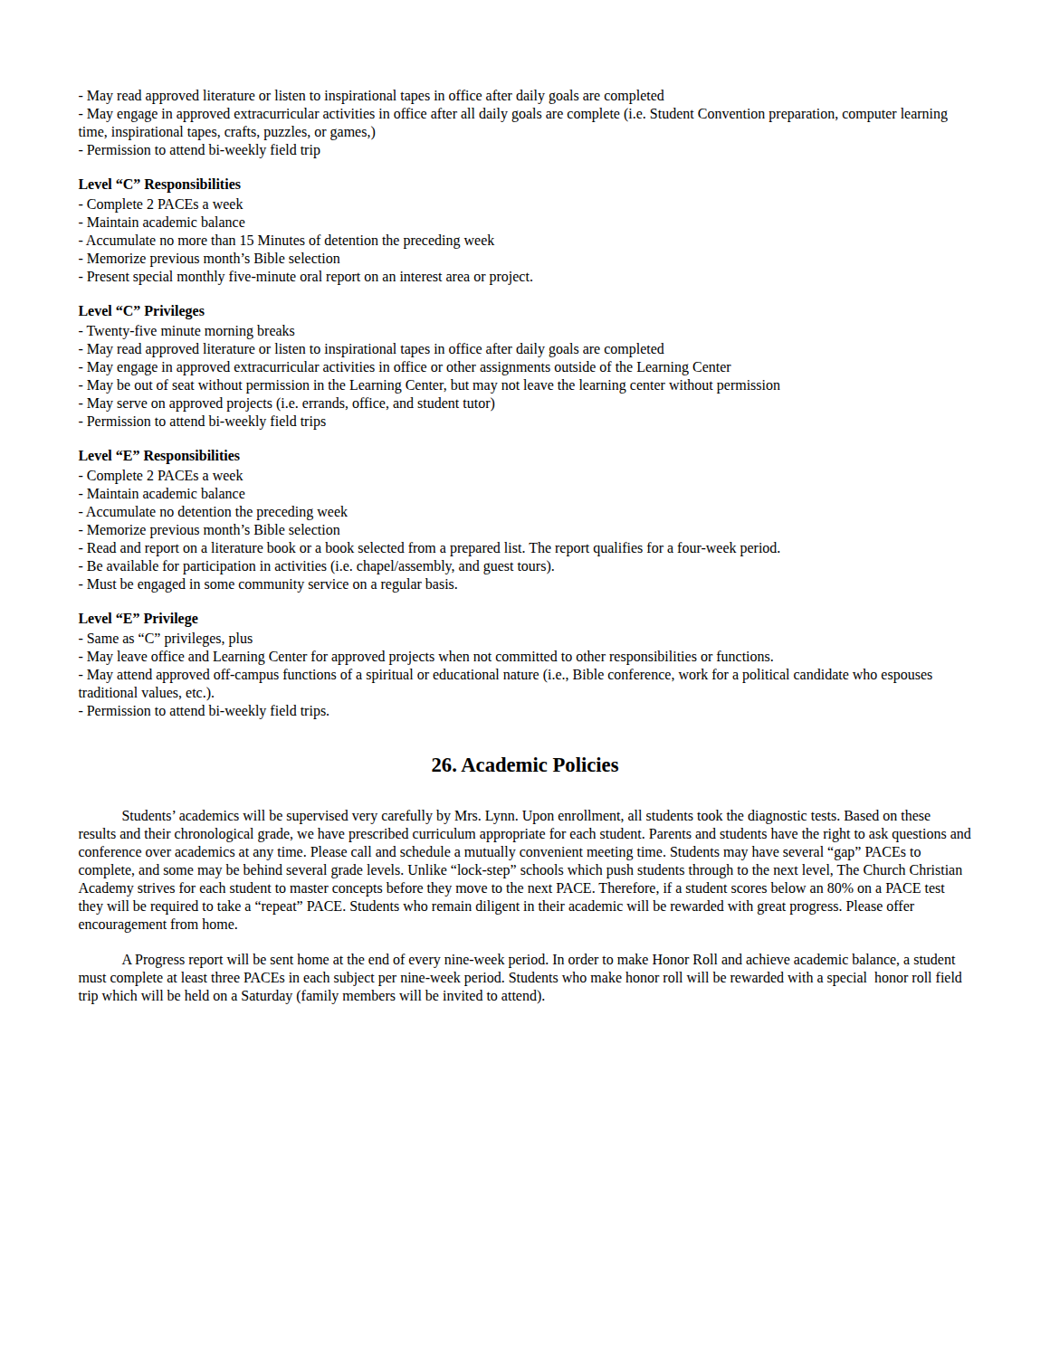May read approved literature or listen to inspirational tapes in office after daily goals are completed
May engage in approved extracurricular activities in office after all daily goals are complete (i.e. Student Convention preparation, computer learning time, inspirational tapes, crafts, puzzles, or games,)
Permission to attend bi-weekly field trip
Level “C” Responsibilities
Complete 2 PACEs a week
Maintain academic balance
Accumulate no more than 15 Minutes of detention the preceding week
Memorize previous month’s Bible selection
Present special monthly five-minute oral report on an interest area or project.
Level “C” Privileges
Twenty-five minute morning breaks
May read approved literature or listen to inspirational tapes in office after daily goals are completed
May engage in approved extracurricular activities in office or other assignments outside of the Learning Center
May be out of seat without permission in the Learning Center, but may not leave the learning center without permission
May serve on approved projects (i.e. errands, office, and student tutor)
Permission to attend bi-weekly field trips
Level “E” Responsibilities
Complete 2 PACEs a week
Maintain academic balance
Accumulate no detention the preceding week
Memorize previous month’s Bible selection
Read and report on a literature book or a book selected from a prepared list. The report qualifies for a four-week period.
Be available for participation in activities (i.e. chapel/assembly, and guest tours).
Must be engaged in some community service on a regular basis.
Level “E” Privilege
Same as “C” privileges, plus
May leave office and Learning Center for approved projects when not committed to other responsibilities or functions.
May attend approved off-campus functions of a spiritual or educational nature (i.e., Bible conference, work for a political candidate who espouses traditional values, etc.).
Permission to attend bi-weekly field trips.
26. Academic Policies
Students’ academics will be supervised very carefully by Mrs. Lynn. Upon enrollment, all students took the diagnostic tests. Based on these results and their chronological grade, we have prescribed curriculum appropriate for each student. Parents and students have the right to ask questions and conference over academics at any time. Please call and schedule a mutually convenient meeting time. Students may have several “gap” PACEs to complete, and some may be behind several grade levels. Unlike “lock-step” schools which push students through to the next level, The Church Christian Academy strives for each student to master concepts before they move to the next PACE. Therefore, if a student scores below an 80% on a PACE test they will be required to take a “repeat” PACE. Students who remain diligent in their academic will be rewarded with great progress. Please offer encouragement from home.
A Progress report will be sent home at the end of every nine-week period. In order to make Honor Roll and achieve academic balance, a student must complete at least three PACEs in each subject per nine-week period. Students who make honor roll will be rewarded with a special honor roll field trip which will be held on a Saturday (family members will be invited to attend).